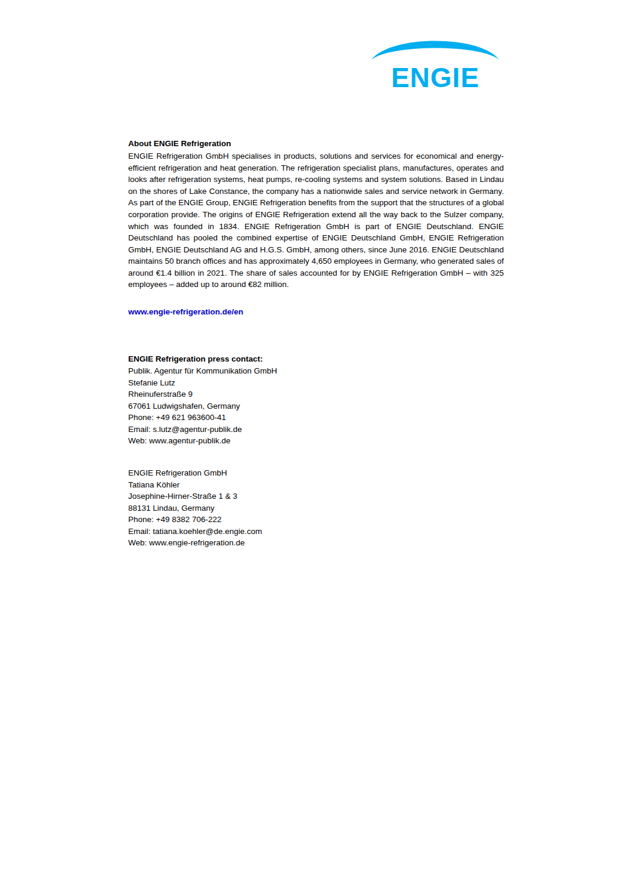ENGIE
About ENGIE Refrigeration
ENGIE Refrigeration GmbH specialises in products, solutions and services for economical and energy-efficient refrigeration and heat generation. The refrigeration specialist plans, manufactures, operates and looks after refrigeration systems, heat pumps, re-cooling systems and system solutions. Based in Lindau on the shores of Lake Constance, the company has a nationwide sales and service network in Germany. As part of the ENGIE Group, ENGIE Refrigeration benefits from the support that the structures of a global corporation provide. The origins of ENGIE Refrigeration extend all the way back to the Sulzer company, which was founded in 1834. ENGIE Refrigeration GmbH is part of ENGIE Deutschland. ENGIE Deutschland has pooled the combined expertise of ENGIE Deutschland GmbH, ENGIE Refrigeration GmbH, ENGIE Deutschland AG and H.G.S. GmbH, among others, since June 2016. ENGIE Deutschland maintains 50 branch offices and has approximately 4,650 employees in Germany, who generated sales of around €1.4 billion in 2021. The share of sales accounted for by ENGIE Refrigeration GmbH – with 325 employees – added up to around €82 million.
www.engie-refrigeration.de/en
ENGIE Refrigeration press contact:
Publik. Agentur für Kommunikation GmbH
Stefanie Lutz
Rheinuferstraße 9
67061 Ludwigshafen, Germany
Phone: +49 621 963600-41
Email: s.lutz@agentur-publik.de
Web: www.agentur-publik.de
ENGIE Refrigeration GmbH
Tatiana Köhler
Josephine-Hirner-Straße 1 & 3
88131 Lindau, Germany
Phone: +49 8382 706-222
Email: tatiana.koehler@de.engie.com
Web: www.engie-refrigeration.de